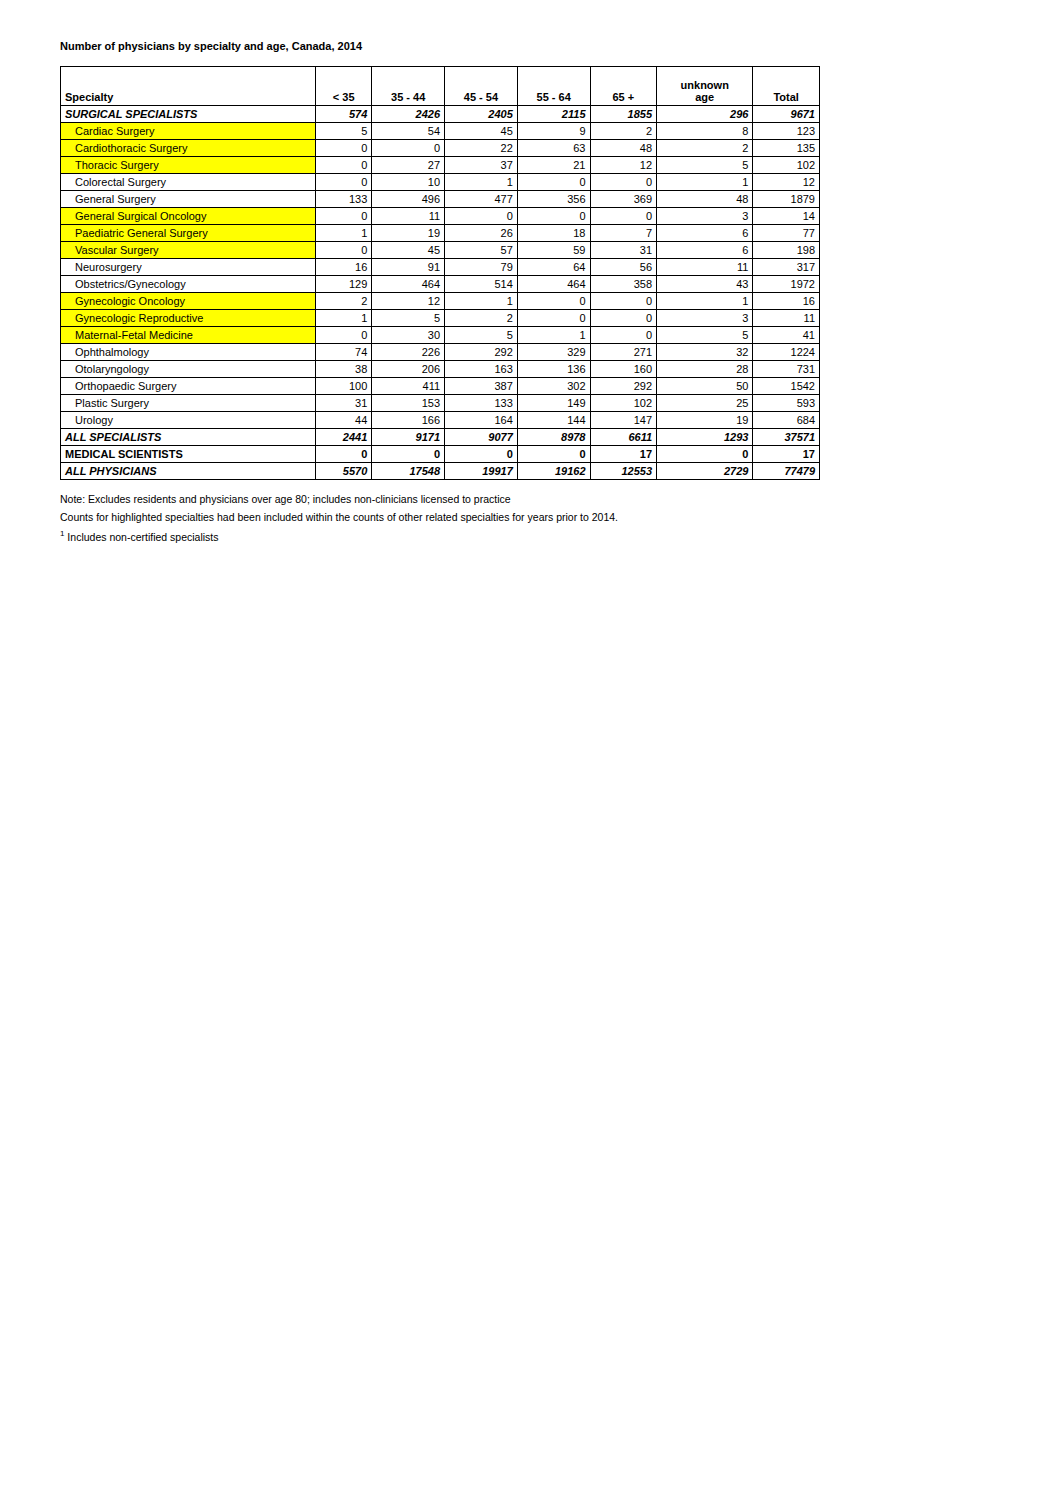Number of physicians by specialty and age, Canada, 2014
| Specialty | < 35 | 35 - 44 | 45 - 54 | 55 - 64 | 65 + | unknown age | Total |
| --- | --- | --- | --- | --- | --- | --- | --- |
| SURGICAL SPECIALISTS | 574 | 2426 | 2405 | 2115 | 1855 | 296 | 9671 |
| Cardiac Surgery | 5 | 54 | 45 | 9 | 2 | 8 | 123 |
| Cardiothoracic Surgery | 0 | 0 | 22 | 63 | 48 | 2 | 135 |
| Thoracic Surgery | 0 | 27 | 37 | 21 | 12 | 5 | 102 |
| Colorectal Surgery | 0 | 10 | 1 | 0 | 0 | 1 | 12 |
| General Surgery | 133 | 496 | 477 | 356 | 369 | 48 | 1879 |
| General Surgical Oncology | 0 | 11 | 0 | 0 | 0 | 3 | 14 |
| Paediatric General Surgery | 1 | 19 | 26 | 18 | 7 | 6 | 77 |
| Vascular Surgery | 0 | 45 | 57 | 59 | 31 | 6 | 198 |
| Neurosurgery | 16 | 91 | 79 | 64 | 56 | 11 | 317 |
| Obstetrics/Gynecology | 129 | 464 | 514 | 464 | 358 | 43 | 1972 |
| Gynecologic Oncology | 2 | 12 | 1 | 0 | 0 | 1 | 16 |
| Gynecologic Reproductive | 1 | 5 | 2 | 0 | 0 | 3 | 11 |
| Maternal-Fetal Medicine | 0 | 30 | 5 | 1 | 0 | 5 | 41 |
| Ophthalmology | 74 | 226 | 292 | 329 | 271 | 32 | 1224 |
| Otolaryngology | 38 | 206 | 163 | 136 | 160 | 28 | 731 |
| Orthopaedic Surgery | 100 | 411 | 387 | 302 | 292 | 50 | 1542 |
| Plastic Surgery | 31 | 153 | 133 | 149 | 102 | 25 | 593 |
| Urology | 44 | 166 | 164 | 144 | 147 | 19 | 684 |
| ALL SPECIALISTS | 2441 | 9171 | 9077 | 8978 | 6611 | 1293 | 37571 |
| MEDICAL SCIENTISTS | 0 | 0 | 0 | 0 | 17 | 0 | 17 |
| ALL PHYSICIANS | 5570 | 17548 | 19917 | 19162 | 12553 | 2729 | 77479 |
Note: Excludes residents and physicians over age 80; includes non-clinicians licensed to practice
Counts for highlighted specialties had been included within the counts of other related specialties for years prior to 2014.
1 Includes non-certified specialists